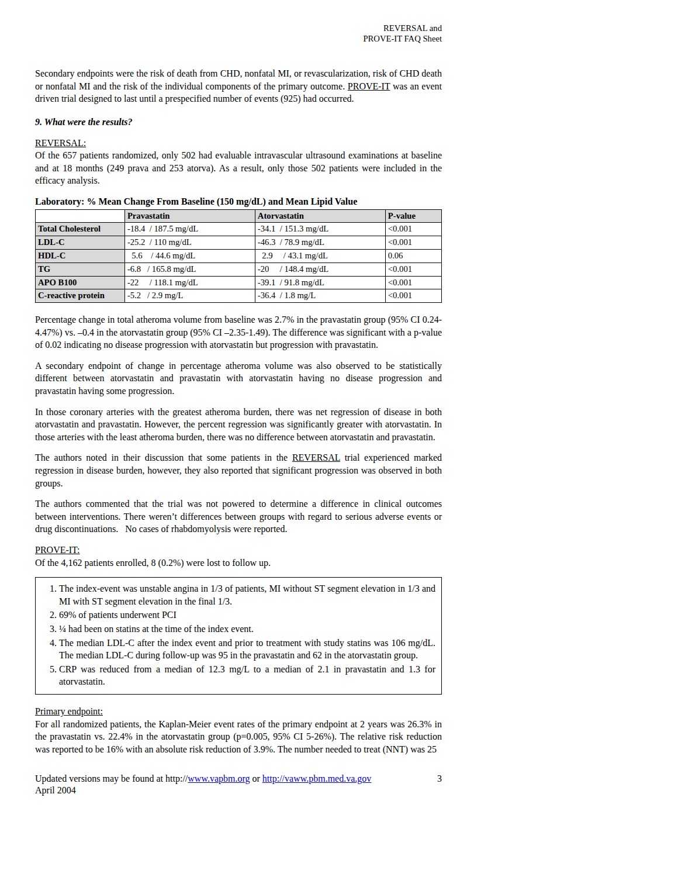REVERSAL and
PROVE-IT FAQ Sheet
Secondary endpoints were the risk of death from CHD, nonfatal MI, or revascularization, risk of CHD death or nonfatal MI and the risk of the individual components of the primary outcome. PROVE-IT was an event driven trial designed to last until a prespecified number of events (925) had occurred.
9. What were the results?
REVERSAL:
Of the 657 patients randomized, only 502 had evaluable intravascular ultrasound examinations at baseline and at 18 months (249 prava and 253 atorva). As a result, only those 502 patients were included in the efficacy analysis.
Laboratory: % Mean Change From Baseline (150 mg/dL) and Mean Lipid Value
| | Pravastatin | Atorvastatin | P-value |
| --- | --- | --- | --- |
| Total Cholesterol | -18.4 / 187.5 mg/dL | -34.1 / 151.3 mg/dL | <0.001 |
| LDL-C | -25.2 / 110 mg/dL | -46.3 / 78.9 mg/dL | <0.001 |
| HDL-C | 5.6 / 44.6 mg/dL | 2.9 / 43.1 mg/dL | 0.06 |
| TG | -6.8 / 165.8 mg/dL | -20 / 148.4 mg/dL | <0.001 |
| APO B100 | -22 / 118.1 mg/dL | -39.1 / 91.8 mg/dL | <0.001 |
| C-reactive protein | -5.2 / 2.9 mg/L | -36.4 / 1.8 mg/L | <0.001 |
Percentage change in total atheroma volume from baseline was 2.7% in the pravastatin group (95% CI 0.24-4.47%) vs. –0.4 in the atorvastatin group (95% CI –2.35-1.49). The difference was significant with a p-value of 0.02 indicating no disease progression with atorvastatin but progression with pravastatin.
A secondary endpoint of change in percentage atheroma volume was also observed to be statistically different between atorvastatin and pravastatin with atorvastatin having no disease progression and pravastatin having some progression.
In those coronary arteries with the greatest atheroma burden, there was net regression of disease in both atorvastatin and pravastatin. However, the percent regression was significantly greater with atorvastatin. In those arteries with the least atheroma burden, there was no difference between atorvastatin and pravastatin.
The authors noted in their discussion that some patients in the REVERSAL trial experienced marked regression in disease burden, however, they also reported that significant progression was observed in both groups.
The authors commented that the trial was not powered to determine a difference in clinical outcomes between interventions. There weren’t differences between groups with regard to serious adverse events or drug discontinuations. No cases of rhabdomyolysis were reported.
PROVE-IT:
Of the 4,162 patients enrolled, 8 (0.2%) were lost to follow up.
The index-event was unstable angina in 1/3 of patients, MI without ST segment elevation in 1/3 and MI with ST segment elevation in the final 1/3.
69% of patients underwent PCI
¼ had been on statins at the time of the index event.
The median LDL-C after the index event and prior to treatment with study statins was 106 mg/dL. The median LDL-C during follow-up was 95 in the pravastatin and 62 in the atorvastatin group.
CRP was reduced from a median of 12.3 mg/L to a median of 2.1 in pravastatin and 1.3 for atorvastatin.
Primary endpoint:
For all randomized patients, the Kaplan-Meier event rates of the primary endpoint at 2 years was 26.3% in the pravastatin vs. 22.4% in the atorvastatin group (p=0.005, 95% CI 5-26%). The relative risk reduction was reported to be 16% with an absolute risk reduction of 3.9%. The number needed to treat (NNT) was 25
3 Updated versions may be found at http://www.vapbm.org or http://vaww.pbm.med.va.gov
April 2004